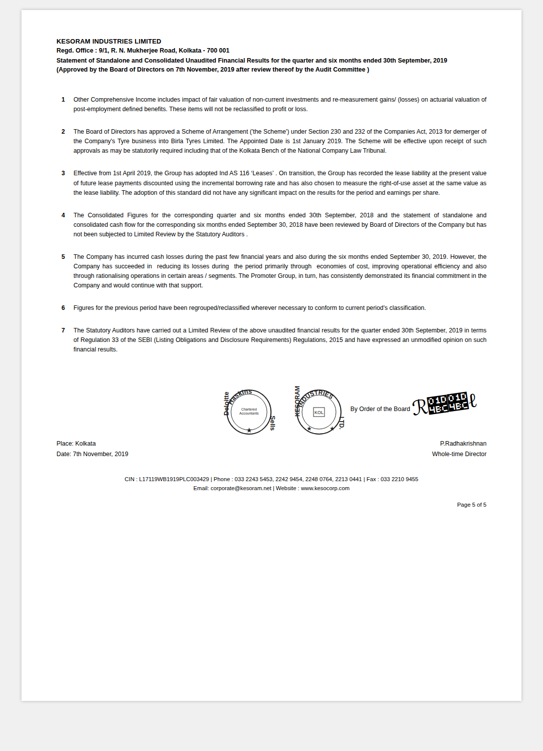KESORAM INDUSTRIES LIMITED
Regd. Office : 9/1, R. N. Mukherjee Road, Kolkata - 700 001
Statement of Standalone and Consolidated Unaudited Financial Results for the quarter and six months ended 30th September, 2019
(Approved by the Board of Directors on 7th November, 2019 after review thereof by the Audit Committee )
Other Comprehensive Income includes impact of fair valuation of non-current investments and re-measurement gains/ (losses) on actuarial valuation of post-employment defined benefits. These items will not be reclassified to profit or loss.
The Board of Directors has approved a Scheme of Arrangement ('the Scheme') under Section 230 and 232 of the Companies Act, 2013 for demerger of the Company's Tyre business into Birla Tyres Limited. The Appointed Date is 1st January 2019. The Scheme will be effective upon receipt of such approvals as may be statutorily required including that of the Kolkata Bench of the National Company Law Tribunal.
Effective from 1st April 2019, the Group has adopted Ind AS 116 ‘Leases’ . On transition, the Group has recorded the lease liability at the present value of future lease payments discounted using the incremental borrowing rate and has also chosen to measure the right-of-use asset at the same value as the lease liability. The adoption of this standard did not have any significant impact on the results for the period and earnings per share.
The Consolidated Figures for the corresponding quarter and six months ended 30th September, 2018 and the statement of standalone and consolidated cash flow for the corresponding six months ended September 30, 2018 have been reviewed by Board of Directors of the Company but has not been subjected to Limited Review by the Statutory Auditors .
The Company has incurred cash losses during the past few financial years and also during the six months ended September 30, 2019. However, the Company has succeeded in reducing its losses during the period primarily through economies of cost, improving operational efficiency and also through rationalising operations in certain areas / segments. The Promoter Group, in turn, has consistently demonstrated its financial commitment in the Company and would continue with that support.
Figures for the previous period have been regrouped/reclassified wherever necessary to conform to current period's classification.
The Statutory Auditors have carried out a Limited Review of the above unaudited financial results for the quarter ended 30th September, 2019 in terms of Regulation 33 of the SEBI (Listing Obligations and Disclosure Requirements) Regulations, 2015 and have expressed an unmodified opinion on such financial results.
Haskins Chartered Accountants ★ Deloitte Sells
INDUSTRIES KOL KESORAM LTD. ★ ★
By Order of the Board
ℛ𝒼𝒼ℓ
Place: Kolkata
Date: 7th November, 2019
P.Radhakrishnan
Whole-time Director
CIN : L17119WB1919PLC003429 | Phone : 033 2243 5453, 2242 9454, 2248 0764, 2213 0441 | Fax : 033 2210 9455
Email: corporate@kesoram.net | Website : www.kesocorp.com
Page 5 of 5